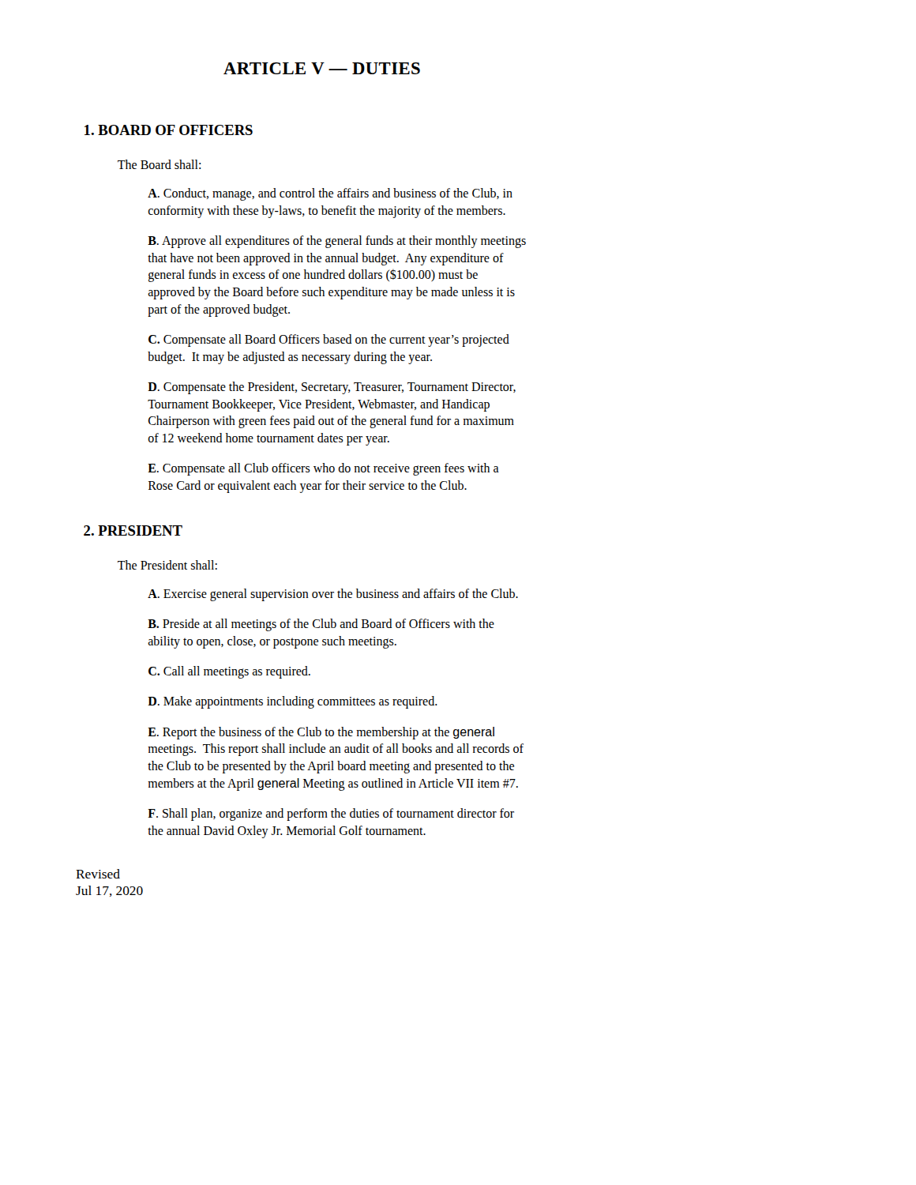ARTICLE V — DUTIES
1. BOARD OF OFFICERS
The Board shall:
A. Conduct, manage, and control the affairs and business of the Club, in conformity with these by-laws, to benefit the majority of the members.
B. Approve all expenditures of the general funds at their monthly meetings that have not been approved in the annual budget. Any expenditure of general funds in excess of one hundred dollars ($100.00) must be approved by the Board before such expenditure may be made unless it is part of the approved budget.
C. Compensate all Board Officers based on the current year’s projected budget. It may be adjusted as necessary during the year.
D. Compensate the President, Secretary, Treasurer, Tournament Director, Tournament Bookkeeper, Vice President, Webmaster, and Handicap Chairperson with green fees paid out of the general fund for a maximum of 12 weekend home tournament dates per year.
E. Compensate all Club officers who do not receive green fees with a Rose Card or equivalent each year for their service to the Club.
2. PRESIDENT
The President shall:
A. Exercise general supervision over the business and affairs of the Club.
B. Preside at all meetings of the Club and Board of Officers with the ability to open, close, or postpone such meetings.
C. Call all meetings as required.
D. Make appointments including committees as required.
E. Report the business of the Club to the membership at the general meetings. This report shall include an audit of all books and all records of the Club to be presented by the April board meeting and presented to the members at the April general Meeting as outlined in Article VII item #7.
F. Shall plan, organize and perform the duties of tournament director for the annual David Oxley Jr. Memorial Golf tournament.
Revised
Jul 17, 2020